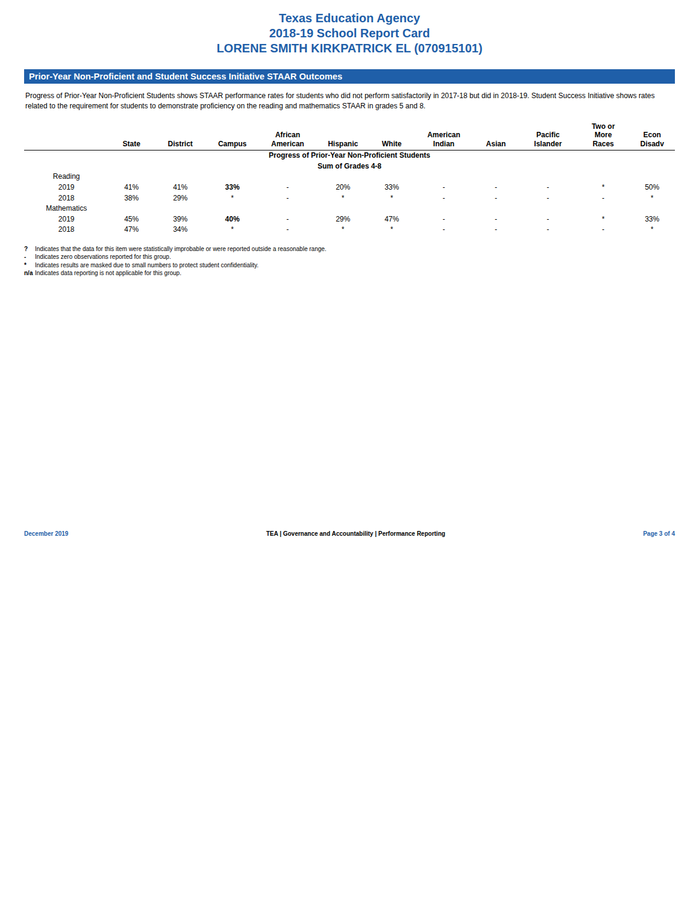Texas Education Agency
2018-19 School Report Card
LORENE SMITH KIRKPATRICK EL (070915101)
Prior-Year Non-Proficient and Student Success Initiative STAAR Outcomes
Progress of Prior-Year Non-Proficient Students shows STAAR performance rates for students who did not perform satisfactorily in 2017-18 but did in 2018-19. Student Success Initiative shows rates related to the requirement for students to demonstrate proficiency on the reading and mathematics STAAR in grades 5 and 8.
| | | | | African | | | American | | Pacific | Two or More | Econ |
| --- | --- | --- | --- | --- | --- | --- | --- | --- | --- | --- | --- |
| | State | District | Campus | American | Hispanic | White | Indian | Asian | Islander | Races | Disadv |
| Progress of Prior-Year Non-Proficient Students |
| Sum of Grades 4-8 |
| Reading | |
| 2019 | 41% | 41% | 33% | - | 20% | 33% | - | - | - | * | 50% |
| 2018 | 38% | 29% | * | - | * | * | - | - | - | - | * |
| Mathematics | |
| 2019 | 45% | 39% | 40% | - | 29% | 47% | - | - | - | * | 33% |
| 2018 | 47% | 34% | * | - | * | * | - | - | - | - | * |
?Indicates that the data for this item were statistically improbable or were reported outside a reasonable range.
-Indicates zero observations reported for this group.
*Indicates results are masked due to small numbers to protect student confidentiality.
n/a Indicates data reporting is not applicable for this group.
December 2019
TEA | Governance and Accountability | Performance Reporting
Page 3 of 4